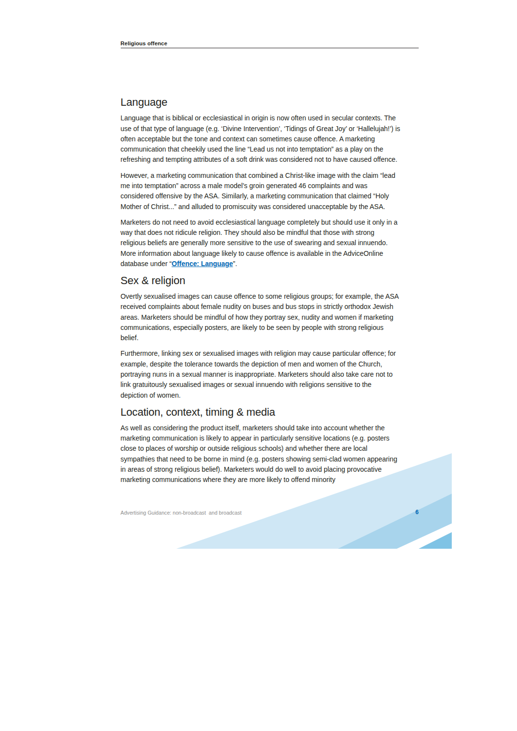Religious offence
Language
Language that is biblical or ecclesiastical in origin is now often used in secular contexts. The use of that type of language (e.g. ‘Divine Intervention’, ‘Tidings of Great Joy’ or ‘Hallelujah!’) is often acceptable but the tone and context can sometimes cause offence. A marketing communication that cheekily used the line “Lead us not into temptation” as a play on the refreshing and tempting attributes of a soft drink was considered not to have caused offence.
However, a marketing communication that combined a Christ-like image with the claim “lead me into temptation” across a male model’s groin generated 46 complaints and was considered offensive by the ASA. Similarly, a marketing communication that claimed “Holy Mother of Christ...” and alluded to promiscuity was considered unacceptable by the ASA.
Marketers do not need to avoid ecclesiastical language completely but should use it only in a way that does not ridicule religion. They should also be mindful that those with strong religious beliefs are generally more sensitive to the use of swearing and sexual innuendo. More information about language likely to cause offence is available in the AdviceOnline database under “Offence: Language”.
Sex & religion
Overtly sexualised images can cause offence to some religious groups; for example, the ASA received complaints about female nudity on buses and bus stops in strictly orthodox Jewish areas. Marketers should be mindful of how they portray sex, nudity and women if marketing communications, especially posters, are likely to be seen by people with strong religious belief.
Furthermore, linking sex or sexualised images with religion may cause particular offence; for example, despite the tolerance towards the depiction of men and women of the Church, portraying nuns in a sexual manner is inappropriate. Marketers should also take care not to link gratuitously sexualised images or sexual innuendo with religions sensitive to the depiction of women.
Location, context, timing & media
As well as considering the product itself, marketers should take into account whether the marketing communication is likely to appear in particularly sensitive locations (e.g. posters close to places of worship or outside religious schools) and whether there are local sympathies that need to be borne in mind (e.g. posters showing semi-clad women appearing in areas of strong religious belief). Marketers would do well to avoid placing provocative marketing communications where they are more likely to offend minority
Advertising Guidance: non-broadcast and broadcast 6